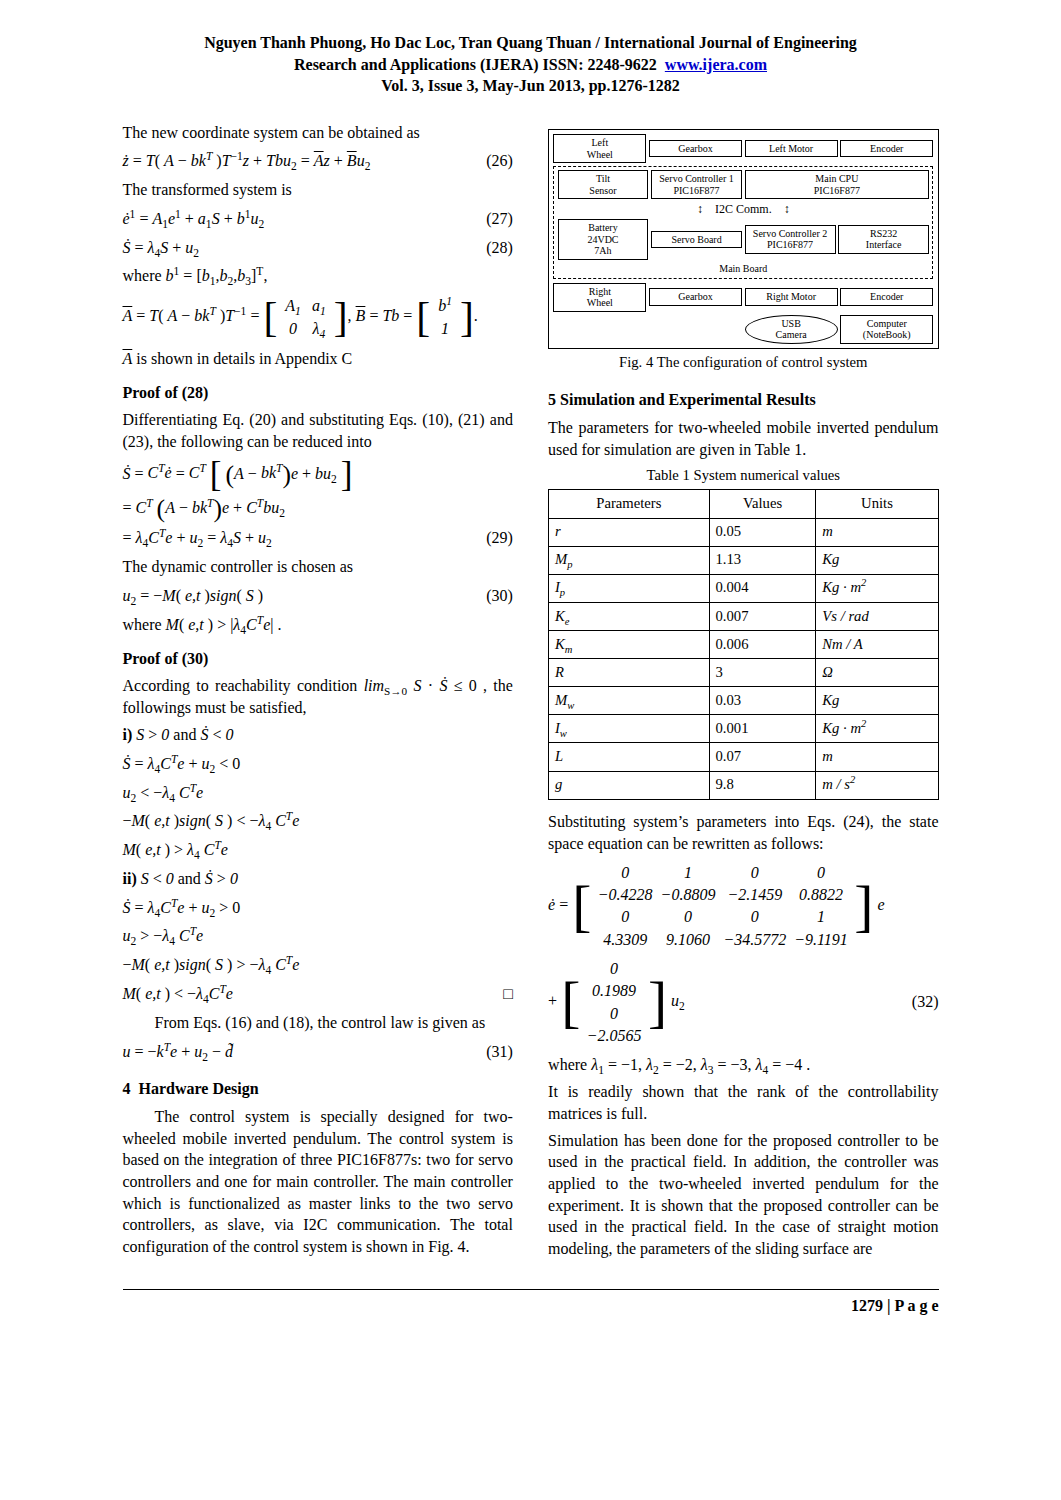Nguyen Thanh Phuong, Ho Dac Loc, Tran Quang Thuan / International Journal of Engineering Research and Applications (IJERA) ISSN: 2248-9622 www.ijera.com Vol. 3, Issue 3, May-Jun 2013, pp.1276-1282
The new coordinate system can be obtained as
ż = T( A − bkT )T−1z + Tbu2 = Az + Bu2
(26)
The transformed system is
ė1 = A1e1 + a1S + b1u2
(27)
Ṡ = λ4S + u2
(28)
where b1 = [b1,b2,b3]T,
A = T( A − bkT )T−1 = [
| A 1 | a 1 |
| 0 | λ 4 |
] , B = Tb = [
| b 1 |
| 1 |
] .
A is shown in details in Appendix C
Proof of (28)
Differentiating Eq. (20) and substituting Eqs. (10), (21) and (23), the following can be reduced into
Ṡ = CTė = CT [ (A − bkT) e + bu2 ]
= CT (A − bkT) e + CTbu2
= λ4CTe + u2 = λ4S + u2
(29)
The dynamic controller is chosen as
u2 = −M( e,t )sign( S )
(30)
where M( e,t ) > |λ4CTe| .
Proof of (30)
According to reachability condition limS→0 S · Ṡ ≤ 0 , the followings must be satisfied,
i) S > 0 and Ṡ < 0
Ṡ = λ4CTe + u2 < 0
u2 < −λ4 CTe
−M( e,t )sign( S ) < −λ4 CTe
M( e,t ) > λ4 CTe
ii) S < 0 and Ṡ > 0
Ṡ = λ4CTe + u2 > 0
u2 > −λ4 CTe
−M( e,t )sign( S ) > −λ4 CTe
M( e,t ) < −λ4CTe □
From Eqs. (16) and (18), the control law is given as
u = −kTe + u2 − d̃
(31)
4 Hardware Design
The control system is specially designed for two-wheeled mobile inverted pendulum. The control system is based on the integration of three PIC16F877s: two for servo controllers and one for main controller. The main controller which is functionalized as master links to the two servo controllers, as slave, via I2C communication. The total configuration of the control system is shown in Fig. 4.
Left
Wheel
Gearbox
Left Motor
Encoder
Tilt
Sensor
Servo Controller 1
PIC16F877
Main CPU
PIC16F877
↕ I2C Comm. ↕
Battery
24VDC
7Ah
Servo Board
Servo Controller 2
PIC16F877
RS232
Interface
Main Board
Right
Wheel
Gearbox
Right Motor
Encoder
USB
Camera
Computer
(NoteBook)
Fig. 4 The configuration of control system
5 Simulation and Experimental Results
The parameters for two-wheeled mobile inverted pendulum used for simulation are given in Table 1.
Table 1 System numerical values
| Parameters | Values | Units |
| --- | --- | --- |
| r | 0.05 | m |
| M p | 1.13 | Kg |
| I p | 0.004 | Kg · m 2 |
| K e | 0.007 | Vs / rad |
| K m | 0.006 | Nm / A |
| R | 3 | Ω |
| M w | 0.03 | Kg |
| I w | 0.001 | Kg · m 2 |
| L | 0.07 | m |
| g | 9.8 | m / s 2 |
Substituting system’s parameters into Eqs. (24), the state space equation can be rewritten as follows:
ė = [
| 0 | 1 | 0 | 0 |
| −0.4228 | −0.8809 | −2.1459 | 0.8822 |
| 0 | 0 | 0 | 1 |
| 4.3309 | 9.1060 | −34.5772 | −9.1191 |
] e
+ [
| 0 |
| 0.1989 |
| 0 |
| −2.0565 |
] u2
(32)
where λ1 = −1, λ2 = −2, λ3 = −3, λ4 = −4 .
It is readily shown that the rank of the controllability matrices is full.
Simulation has been done for the proposed controller to be used in the practical field. In addition, the controller was applied to the two-wheeled inverted pendulum for the experiment. It is shown that the proposed controller can be used in the practical field. In the case of straight motion modeling, the parameters of the sliding surface are
1279 | P a g e